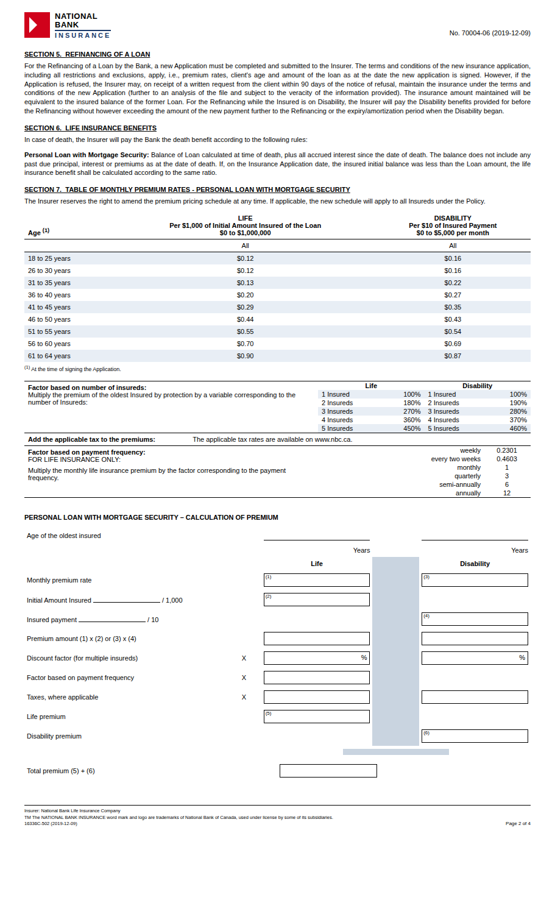NATIONAL
BANK
INSURANCE
No. 70004-06 (2019-12-09)
SECTION 5. REFINANCING OF A LOAN
For the Refinancing of a Loan by the Bank, a new Application must be completed and submitted to the Insurer. The terms and conditions of the new insurance application, including all restrictions and exclusions, apply, i.e., premium rates, client's age and amount of the loan as at the date the new application is signed. However, if the Application is refused, the Insurer may, on receipt of a written request from the client within 90 days of the notice of refusal, maintain the insurance under the terms and conditions of the new Application (further to an analysis of the file and subject to the veracity of the information provided). The insurance amount maintained will be equivalent to the insured balance of the former Loan. For the Refinancing while the Insured is on Disability, the Insurer will pay the Disability benefits provided for before the Refinancing without however exceeding the amount of the new payment further to the Refinancing or the expiry/amortization period when the Disability began.
SECTION 6. LIFE INSURANCE BENEFITS
In case of death, the Insurer will pay the Bank the death benefit according to the following rules:
Personal Loan with Mortgage Security: Balance of Loan calculated at time of death, plus all accrued interest since the date of death. The balance does not include any past due principal, interest or premiums as at the date of death. If, on the Insurance Application date, the insured initial balance was less than the Loan amount, the life insurance benefit shall be calculated according to the same ratio.
SECTION 7. TABLE OF MONTHLY PREMIUM RATES - PERSONAL LOAN WITH MORTGAGE SECURITY
The Insurer reserves the right to amend the premium pricing schedule at any time. If applicable, the new schedule will apply to all Insureds under the Policy.
| Age (1) | LIFE Per $1,000 of Initial Amount Insured of the Loan $0 to $1,000,000 | DISABILITY Per $10 of Insured Payment $0 to $5,000 per month |
| --- | --- | --- |
| | All | All |
| 18 to 25 years | $0.12 | $0.16 |
| 26 to 30 years | $0.12 | $0.16 |
| 31 to 35 years | $0.13 | $0.22 |
| 36 to 40 years | $0.20 | $0.27 |
| 41 to 45 years | $0.29 | $0.35 |
| 46 to 50 years | $0.44 | $0.43 |
| 51 to 55 years | $0.55 | $0.54 |
| 56 to 60 years | $0.70 | $0.69 |
| 61 to 64 years | $0.90 | $0.87 |
(1) At the time of signing the Application.
| Factor based on number of insureds: Multiply the premium of the oldest Insured by protection by a variable corresponding to the number of Insureds: | / Life / Disability / / 1 Insured / 100% / 1 Insured / 100% / / 2 Insureds / 180% / 2 Insureds / 190% / / 3 Insureds / 270% / 3 Insureds / 280% / / 4 Insureds / 360% / 4 Insureds / 370% / / 5 Insureds / 450% / 5 Insureds / 460% / |
| Add the applicable tax to the premiums: The applicable tax rates are available on www.nbc.ca. |
| Factor based on payment frequency: FOR LIFE INSURANCE ONLY: Multiply the monthly life insurance premium by the factor corresponding to the payment frequency. | / weekly / 0.2301 / / every two weeks / 0.4603 / / monthly / 1 / / quarterly / 3 / / semi-annually / 6 / / annually / 12 / |
PERSONAL LOAN WITH MORTGAGE SECURITY – CALCULATION OF PREMIUM
| Age of the oldest insured | | | | |
| | | Years | | Years |
| | | Life | | Disability |
| Monthly premium rate | | (1) | | (3) |
| Initial Amount Insured / 1,000 | | (2) | | |
| Insured payment / 10 | | | | (4) |
| Premium amount (1) x (2) or (3) x (4) | | | | |
| Discount factor (for multiple insureds) | X | % | | % |
| Factor based on payment frequency | X | | | |
| Taxes, where applicable | X | | | |
| Life premium | | (5) | | |
| Disability premium | | | | (6) |
| Total premium (5) + (6) | | | |
Insurer: National Bank Life Insurance Company
TM The NATIONAL BANK INSURANCE word mark and logo are trademarks of National Bank of Canada, used under license by some of its subsidiaries.
16336C-502 (2019-12-09) Page 2 of 4